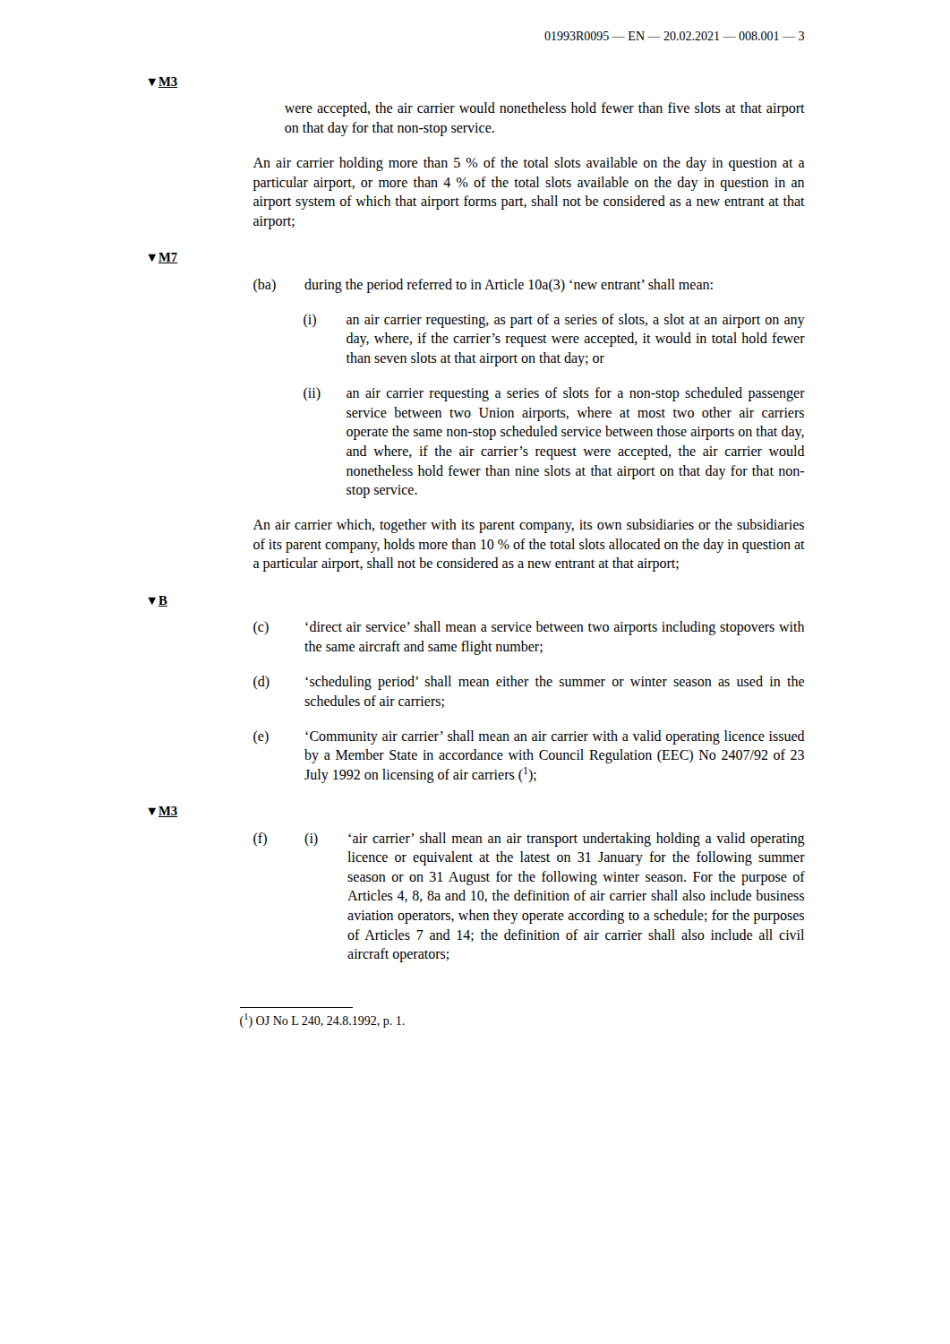01993R0095 — EN — 20.02.2021 — 008.001 — 3
▼M3
were accepted, the air carrier would nonetheless hold fewer than five slots at that airport on that day for that non-stop service.
An air carrier holding more than 5 % of the total slots available on the day in question at a particular airport, or more than 4 % of the total slots available on the day in question in an airport system of which that airport forms part, shall not be considered as a new entrant at that airport;
▼M7
(ba)
during the period referred to in Article 10a(3) ‘new entrant’ shall mean:
(i)
an air carrier requesting, as part of a series of slots, a slot at an airport on any day, where, if the carrier’s request were accepted, it would in total hold fewer than seven slots at that airport on that day; or
(ii)
an air carrier requesting a series of slots for a non-stop scheduled passenger service between two Union airports, where at most two other air carriers operate the same non-stop scheduled service between those airports on that day, and where, if the air carrier’s request were accepted, the air carrier would nonetheless hold fewer than nine slots at that airport on that day for that non-stop service.
An air carrier which, together with its parent company, its own subsidiaries or the subsidiaries of its parent company, holds more than 10 % of the total slots allocated on the day in question at a particular airport, shall not be considered as a new entrant at that airport;
▼B
(c)
‘direct air service’ shall mean a service between two airports including stopovers with the same aircraft and same flight number;
(d)
‘scheduling period’ shall mean either the summer or winter season as used in the schedules of air carriers;
(e)
‘Community air carrier’ shall mean an air carrier with a valid operating licence issued by a Member State in accordance with Council Regulation (EEC) No 2407/92 of 23 July 1992 on licensing of air carriers (1);
▼M3
(f)
(i)
‘air carrier’ shall mean an air transport undertaking holding a valid operating licence or equivalent at the latest on 31 January for the following summer season or on 31 August for the following winter season. For the purpose of Articles 4, 8, 8a and 10, the definition of air carrier shall also include business aviation operators, when they operate according to a schedule; for the purposes of Articles 7 and 14; the definition of air carrier shall also include all civil aircraft operators;
(1) OJ No L 240, 24.8.1992, p. 1.